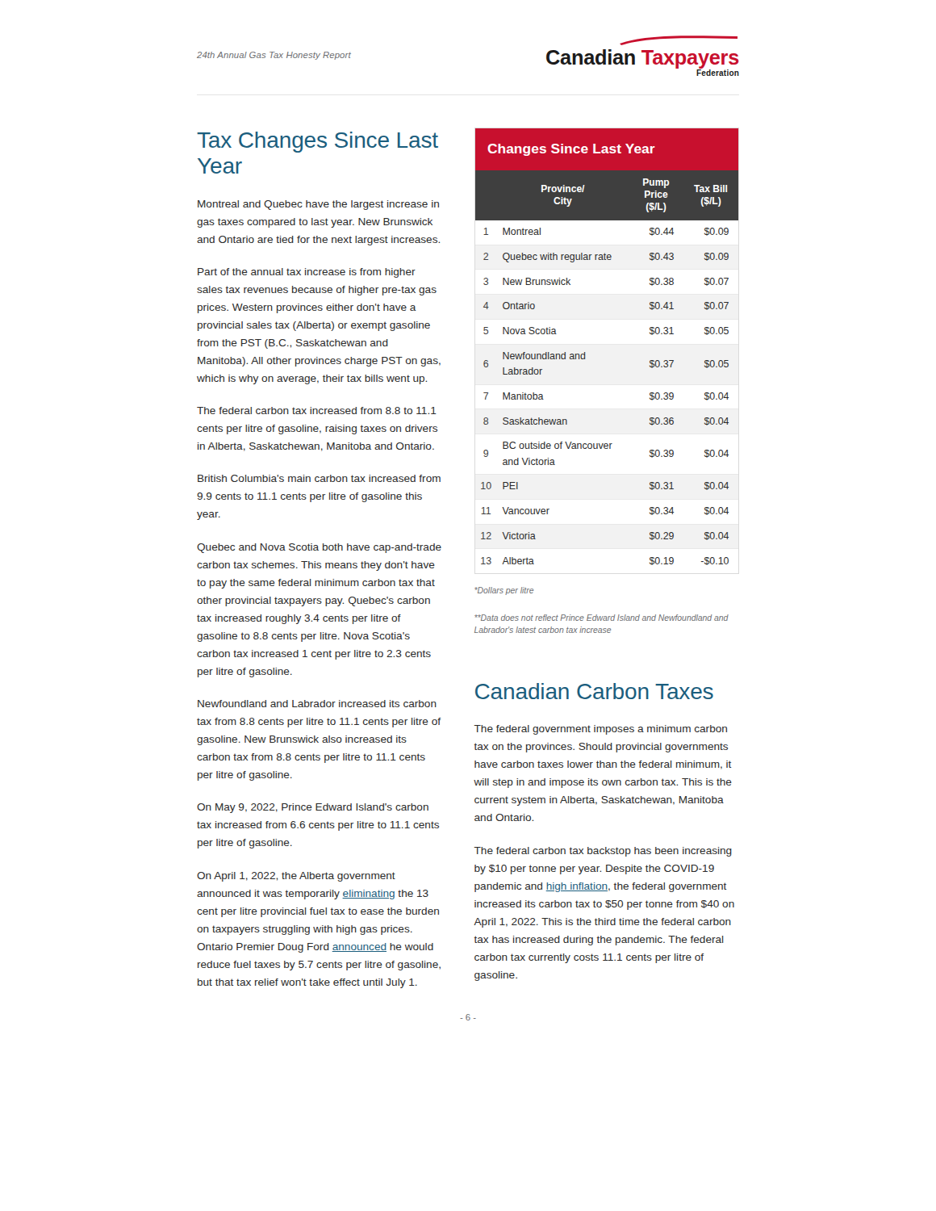24th Annual Gas Tax Honesty Report
Canadian Taxpayers
Federation
Tax Changes Since Last Year
Montreal and Quebec have the largest increase in gas taxes compared to last year. New Brunswick and Ontario are tied for the next largest increases.
Part of the annual tax increase is from higher sales tax revenues because of higher pre-tax gas prices. Western provinces either don't have a provincial sales tax (Alberta) or exempt gasoline from the PST (B.C., Saskatchewan and Manitoba). All other provinces charge PST on gas, which is why on average, their tax bills went up.
The federal carbon tax increased from 8.8 to 11.1 cents per litre of gasoline, raising taxes on drivers in Alberta, Saskatchewan, Manitoba and Ontario.
British Columbia's main carbon tax increased from 9.9 cents to 11.1 cents per litre of gasoline this year.
Quebec and Nova Scotia both have cap-and-trade carbon tax schemes. This means they don't have to pay the same federal minimum carbon tax that other provincial taxpayers pay. Quebec's carbon tax increased roughly 3.4 cents per litre of gasoline to 8.8 cents per litre. Nova Scotia's carbon tax increased 1 cent per litre to 2.3 cents per litre of gasoline.
Newfoundland and Labrador increased its carbon tax from 8.8 cents per litre to 11.1 cents per litre of gasoline. New Brunswick also increased its carbon tax from 8.8 cents per litre to 11.1 cents per litre of gasoline.
On May 9, 2022, Prince Edward Island's carbon tax increased from 6.6 cents per litre to 11.1 cents per litre of gasoline.
On April 1, 2022, the Alberta government announced it was temporarily eliminating the 13 cent per litre provincial fuel tax to ease the burden on taxpayers struggling with high gas prices. Ontario Premier Doug Ford announced he would reduce fuel taxes by 5.7 cents per litre of gasoline, but that tax relief won't take effect until July 1.
Changes Since Last Year
| | Province/ City | Pump Price ($/L) | Tax Bill ($/L) |
| --- | --- | --- | --- |
| 1 | Montreal | $0.44 | $0.09 |
| 2 | Quebec with regular rate | $0.43 | $0.09 |
| 3 | New Brunswick | $0.38 | $0.07 |
| 4 | Ontario | $0.41 | $0.07 |
| 5 | Nova Scotia | $0.31 | $0.05 |
| 6 | Newfoundland and Labrador | $0.37 | $0.05 |
| 7 | Manitoba | $0.39 | $0.04 |
| 8 | Saskatchewan | $0.36 | $0.04 |
| 9 | BC outside of Vancouver and Victoria | $0.39 | $0.04 |
| 10 | PEI | $0.31 | $0.04 |
| 11 | Vancouver | $0.34 | $0.04 |
| 12 | Victoria | $0.29 | $0.04 |
| 13 | Alberta | $0.19 | -$0.10 |
*Dollars per litre
**Data does not reflect Prince Edward Island and Newfoundland and Labrador's latest carbon tax increase
Canadian Carbon Taxes
The federal government imposes a minimum carbon tax on the provinces. Should provincial governments have carbon taxes lower than the federal minimum, it will step in and impose its own carbon tax. This is the current system in Alberta, Saskatchewan, Manitoba and Ontario.
The federal carbon tax backstop has been increasing by $10 per tonne per year. Despite the COVID-19 pandemic and high inflation, the federal government increased its carbon tax to $50 per tonne from $40 on April 1, 2022. This is the third time the federal carbon tax has increased during the pandemic. The federal carbon tax currently costs 11.1 cents per litre of gasoline.
- 6 -